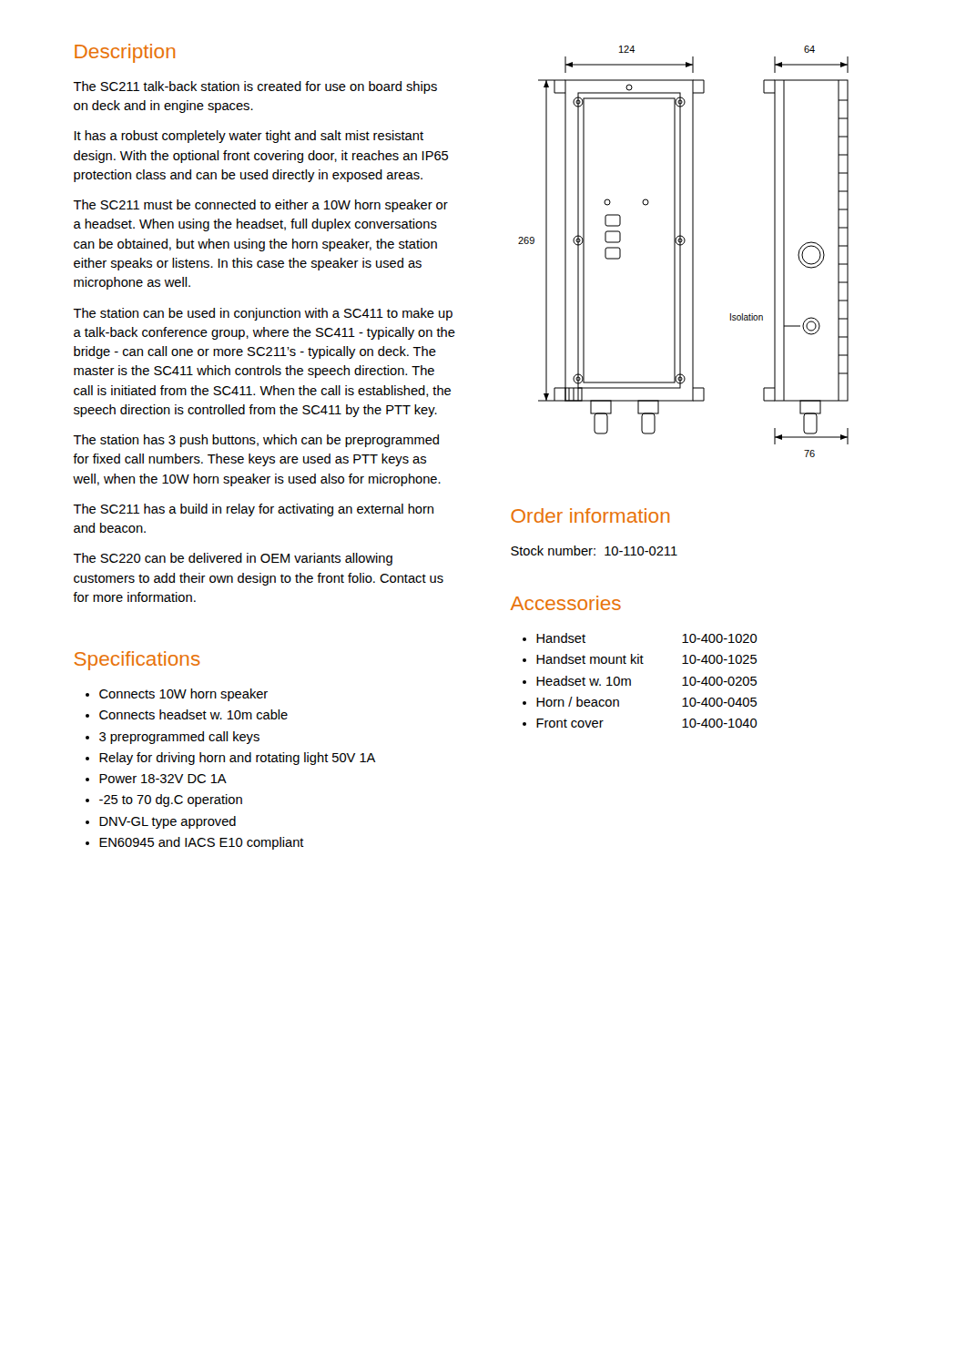Description
The SC211 talk-back station is created for use on board ships on deck and in engine spaces.
It has a robust completely water tight and salt mist resistant design. With the optional front covering door, it reaches an IP65 protection class and can be used directly in exposed areas.
The SC211 must be connected to either a 10W horn speaker or a headset. When using the headset, full duplex conversations can be obtained, but when using the horn speaker, the station either speaks or listens. In this case the speaker is used as microphone as well.
The station can be used in conjunction with a SC411 to make up a talk-back conference group, where the SC411 - typically on the bridge - can call one or more SC211’s - typically on deck. The master is the SC411 which controls the speech direction. The call is initiated from the SC411. When the call is established, the speech direction is controlled from the SC411 by the PTT key.
The station has 3 push buttons, which can be preprogrammed for fixed call numbers. These keys are used as PTT keys as well, when the 10W horn speaker is used also for microphone.
The SC211 has a build in relay for activating an external horn and beacon.
The SC220 can be delivered in OEM variants allowing customers to add their own design to the front folio. Contact us for more information.
Specifications
Connects 10W horn speaker
Connects headset w. 10m cable
3 preprogrammed call keys
Relay for driving horn and rotating light 50V 1A
Power 18-32V DC 1A
-25 to 70 dg.C operation
DNV-GL type approved
EN60945 and IACS E10 compliant
124 64 269 Isolation 76
Order information
Stock number: 10-110-0211
Accessories
Handset10-400-1020
Handset mount kit10-400-1025
Headset w. 10m10-400-0205
Horn / beacon10-400-0405
Front cover10-400-1040